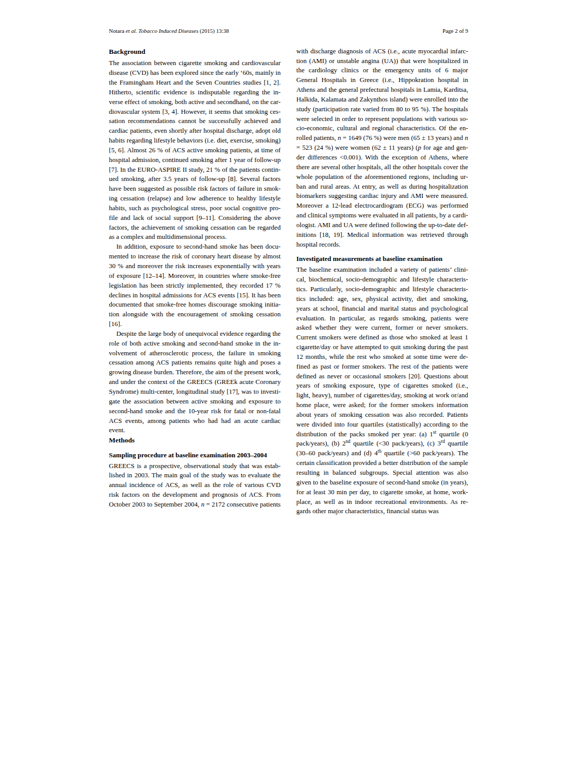Notara et al. Tobacco Induced Diseases (2015) 13:38 Page 2 of 9
Background
The association between cigarette smoking and cardiovascular disease (CVD) has been explored since the early ‘60s, mainly in the Framingham Heart and the Seven Countries studies [1, 2]. Hitherto, scientific evidence is indisputable regarding the inverse effect of smoking, both active and secondhand, on the cardiovascular system [3, 4]. However, it seems that smoking cessation recommendations cannot be successfully achieved and cardiac patients, even shortly after hospital discharge, adopt old habits regarding lifestyle behaviors (i.e. diet, exercise, smoking) [5, 6]. Almost 26 % of ACS active smoking patients, at time of hospital admission, continued smoking after 1 year of follow-up [7]. In the EURO-ASPIRE II study, 21 % of the patients continued smoking, after 3.5 years of follow-up [8]. Several factors have been suggested as possible risk factors of failure in smoking cessation (relapse) and low adherence to healthy lifestyle habits, such as psychological stress, poor social cognitive profile and lack of social support [9–11]. Considering the above factors, the achievement of smoking cessation can be regarded as a complex and multidimensional process.
In addition, exposure to second-hand smoke has been documented to increase the risk of coronary heart disease by almost 30 % and moreover the risk increases exponentially with years of exposure [12–14]. Moreover, in countries where smoke-free legislation has been strictly implemented, they recorded 17 % declines in hospital admissions for ACS events [15]. It has been documented that smoke-free homes discourage smoking initiation alongside with the encouragement of smoking cessation [16].
Despite the large body of unequivocal evidence regarding the role of both active smoking and second-hand smoke in the involvement of atherosclerotic process, the failure in smoking cessation among ACS patients remains quite high and poses a growing disease burden. Therefore, the aim of the present work, and under the context of the GREECS (GREEk acute Coronary Syndrome) multi-center, longitudinal study [17], was to investigate the association between active smoking and exposure to second-hand smoke and the 10-year risk for fatal or non-fatal ACS events, among patients who had had an acute cardiac event.
Methods
Sampling procedure at baseline examination 2003–2004
GREECS is a prospective, observational study that was established in 2003. The main goal of the study was to evaluate the annual incidence of ACS, as well as the role of various CVD risk factors on the development and prognosis of ACS. From October 2003 to September 2004, n = 2172 consecutive patients with discharge diagnosis of ACS (i.e., acute myocardial infarction (AMI) or unstable angina (UA)) that were hospitalized in the cardiology clinics or the emergency units of 6 major General Hospitals in Greece (i.e., Hippokration hospital in Athens and the general prefectural hospitals in Lamia, Karditsa, Halkida, Kalamata and Zakynthos island) were enrolled into the study (participation rate varied from 80 to 95 %). The hospitals were selected in order to represent populations with various socio-economic, cultural and regional characteristics. Of the enrolled patients, n = 1649 (76 %) were men (65 ± 13 years) and n = 523 (24 %) were women (62 ± 11 years) (p for age and gender differences <0.001). With the exception of Athens, where there are several other hospitals, all the other hospitals cover the whole population of the aforementioned regions, including urban and rural areas. At entry, as well as during hospitalization biomarkers suggesting cardiac injury and AMI were measured. Moreover a 12-lead electrocardiogram (ECG) was performed and clinical symptoms were evaluated in all patients, by a cardiologist. AMI and UA were defined following the up-to-date definitions [18, 19]. Medical information was retrieved through hospital records.
Investigated measurements at baseline examination
The baseline examination included a variety of patients’ clinical, biochemical, socio-demographic and lifestyle characteristics. Particularly, socio-demographic and lifestyle characteristics included: age, sex, physical activity, diet and smoking, years at school, financial and marital status and psychological evaluation. In particular, as regards smoking, patients were asked whether they were current, former or never smokers. Current smokers were defined as those who smoked at least 1 cigarette/day or have attempted to quit smoking during the past 12 months, while the rest who smoked at some time were defined as past or former smokers. The rest of the patients were defined as never or occasional smokers [20]. Questions about years of smoking exposure, type of cigarettes smoked (i.e., light, heavy), number of cigarettes/day, smoking at work or/and home place, were asked; for the former smokers information about years of smoking cessation was also recorded. Patients were divided into four quartiles (statistically) according to the distribution of the packs smoked per year: (a) 1st quartile (0 pack/years), (b) 2nd quartile (<30 pack/years), (c) 3rd quartile (30–60 pack/years) and (d) 4th quartile (>60 pack/years). The certain classification provided a better distribution of the sample resulting in balanced subgroups. Special attention was also given to the baseline exposure of second-hand smoke (in years), for at least 30 min per day, to cigarette smoke, at home, workplace, as well as in indoor recreational environments. As regards other major characteristics, financial status was